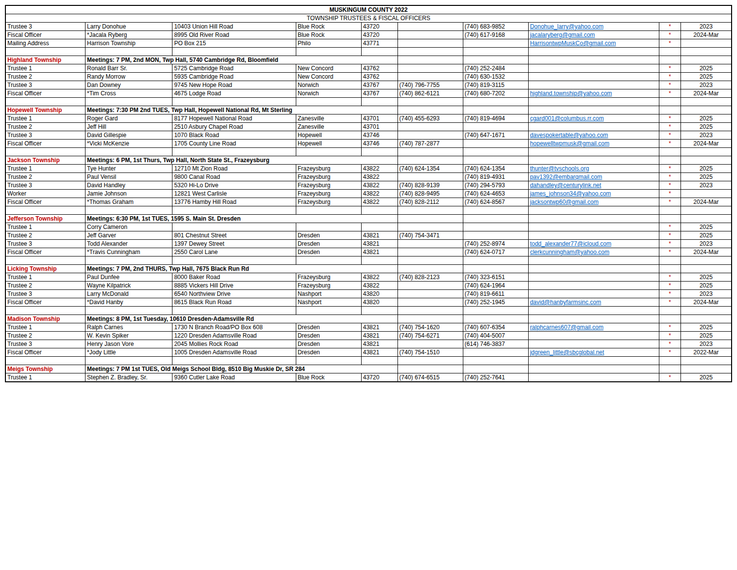| MUSKINGUM COUNTY 2022 |
| TOWNSHIP TRUSTEES & FISCAL OFFICERS |
| Trustee 3 | Larry Donohue | 10403 Union Hill Road | Blue Rock | 43720 | | (740) 683-9852 | Donohue_larry@yahoo.com | * | 2023 |
| Fiscal Officer | *Jacala Ryberg | 8995 Old River Road | Blue Rock | 43720 | | (740) 617-9168 | jacalaryberg@gmail.com | * | 2024-Mar |
| Mailing Address | Harrison Township | PO Box 215 | Philo | 43771 | | | HarrisontwpMuskCo@gmail.com | * | |
| Highland Township | Meetings: 7 PM, 2nd MON, Twp Hall, 5740 Cambridge Rd, Bloomfield | | | | | |
| Trustee 1 | Ronald Barr Sr. | 5725 Cambridge Road | New Concord | 43762 | | (740) 252-2484 | | * | 2025 |
| Trustee 2 | Randy Morrow | 5935 Cambridge Road | New Concord | 43762 | | (740) 630-1532 | | * | 2025 |
| Trustee 3 | Dan Downey | 9745 New Hope Road | Norwich | 43767 | (740) 796-7755 | (740) 819-3115 | | * | 2023 |
| Fiscal Officer | *Tim Cross | 4675 Lodge Road | Norwich | 43767 | (740) 862-6121 | (740) 680-7202 | highland.township@yahoo.com | * | 2024-Mar |
| Hopewell Township | Meetings: 7:30 PM 2nd TUES, Twp Hall, Hopewell National Rd, Mt Sterling | | | | | |
| Trustee 1 | Roger Gard | 8177 Hopewell National Road | Zanesville | 43701 | (740) 455-6293 | (740) 819-4694 | cgard001@columbus.rr.com | * | 2025 |
| Trustee 2 | Jeff Hill | 2510 Asbury Chapel Road | Zanesville | 43701 | | | | * | 2025 |
| Trustee 3 | David Gillespie | 1070 Black Road | Hopewell | 43746 | | (740) 647-1671 | davespokertable@yahoo.com | * | 2023 |
| Fiscal Officer | *Vicki McKenzie | 1705 County Line Road | Hopewell | 43746 | (740) 787-2877 | | hopewelltwpmusk@gmail.com | * | 2024-Mar |
| Jackson Township | Meetings: 6 PM, 1st Thurs, Twp Hall, North State St., Frazeysburg | | | | | |
| Trustee 1 | Tye Hunter | 12710 Mt Zion Road | Frazeysburg | 43822 | (740) 624-1354 | (740) 624-1354 | thunter@tvschools.org | * | 2025 |
| Trustee 2 | Paul Vensil | 9800 Canal Road | Frazeysburg | 43822 | | (740) 819-4931 | pav1392@embarqmail.com | * | 2025 |
| Trustee 3 | David Handley | 5320 Hi-Lo Drive | Frazeysburg | 43822 | (740) 828-9139 | (740) 294-5793 | dahandley@centurylink.net | * | 2023 |
| Worker | Jamie Johnson | 12821 West Carlisle | Frazeysburg | 43822 | (740) 828-9495 | (740) 624-4653 | james_johnson34@yahoo.com | * | |
| Fiscal Officer | *Thomas Graham | 13776 Hamby Hill Road | Frazeysburg | 43822 | (740) 828-2112 | (740) 624-8567 | jacksontwp60@gmail.com | * | 2024-Mar |
| Jefferson Township | Meetings: 6:30 PM, 1st TUES, 1595 S. Main St. Dresden | | | | | |
| Trustee 1 | Corry Cameron | | | | | | | * | 2025 |
| Trustee 2 | Jeff Garver | 801 Chestnut Street | Dresden | 43821 | (740) 754-3471 | | | * | 2025 |
| Trustee 3 | Todd Alexander | 1397 Dewey Street | Dresden | 43821 | | (740) 252-8974 | todd_alexander77@icloud.com | * | 2023 |
| Fiscal Officer | *Travis Cunningham | 2550 Carol Lane | Dresden | 43821 | | (740) 624-0717 | clerkcunningham@yahoo.com | * | 2024-Mar |
| Licking Township | Meetings: 7 PM, 2nd THURS, Twp Hall, 7675 Black Run Rd | | | | | |
| Trustee 1 | Paul Dunfee | 8000 Baker Road | Frazeysburg | 43822 | (740) 828-2123 | (740) 323-6151 | | * | 2025 |
| Trustee 2 | Wayne Kilpatrick | 8885 Vickers Hill Drive | Frazeysburg | 43822 | | (740) 624-1964 | | * | 2025 |
| Trustee 3 | Larry McDonald | 6540 Northview Drive | Nashport | 43820 | | (740) 819-6611 | | * | 2023 |
| Fiscal Officer | *David Hanby | 8615 Black Run Road | Nashport | 43820 | | (740) 252-1945 | david@hanbyfarmsinc.com | * | 2024-Mar |
| Madison Township | Meetings: 8 PM, 1st Tuesday, 10610 Dresden-Adamsville Rd | | | | | |
| Trustee 1 | Ralph Carnes | 1730 N Branch Road/PO Box 608 | Dresden | 43821 | (740) 754-1620 | (740) 607-6354 | ralphcarnes607@gmail.com | * | 2025 |
| Trustee 2 | W. Kevin Spiker | 1220 Dresden Adamsville Road | Dresden | 43821 | (740) 754-6271 | (740) 404-5007 | | * | 2025 |
| Trustee 3 | Henry Jason Vore | 2045 Mollies Rock Road | Dresden | 43821 | | (614) 746-3837 | | * | 2023 |
| Fiscal Officer | *Jody Little | 1005 Dresden Adamsville Road | Dresden | 43821 | (740) 754-1510 | | jdgreen_little@sbcglobal.net | * | 2022-Mar |
| Meigs Township | Meetings: 7 PM 1st TUES, Old Meigs School Bldg, 8510 Big Muskie Dr, SR 284 | | | | | |
| Trustee 1 | Stephen Z. Bradley, Sr. | 9360 Cutler Lake Road | Blue Rock | 43720 | (740) 674-6515 | (740) 252-7641 | | * | 2025 |